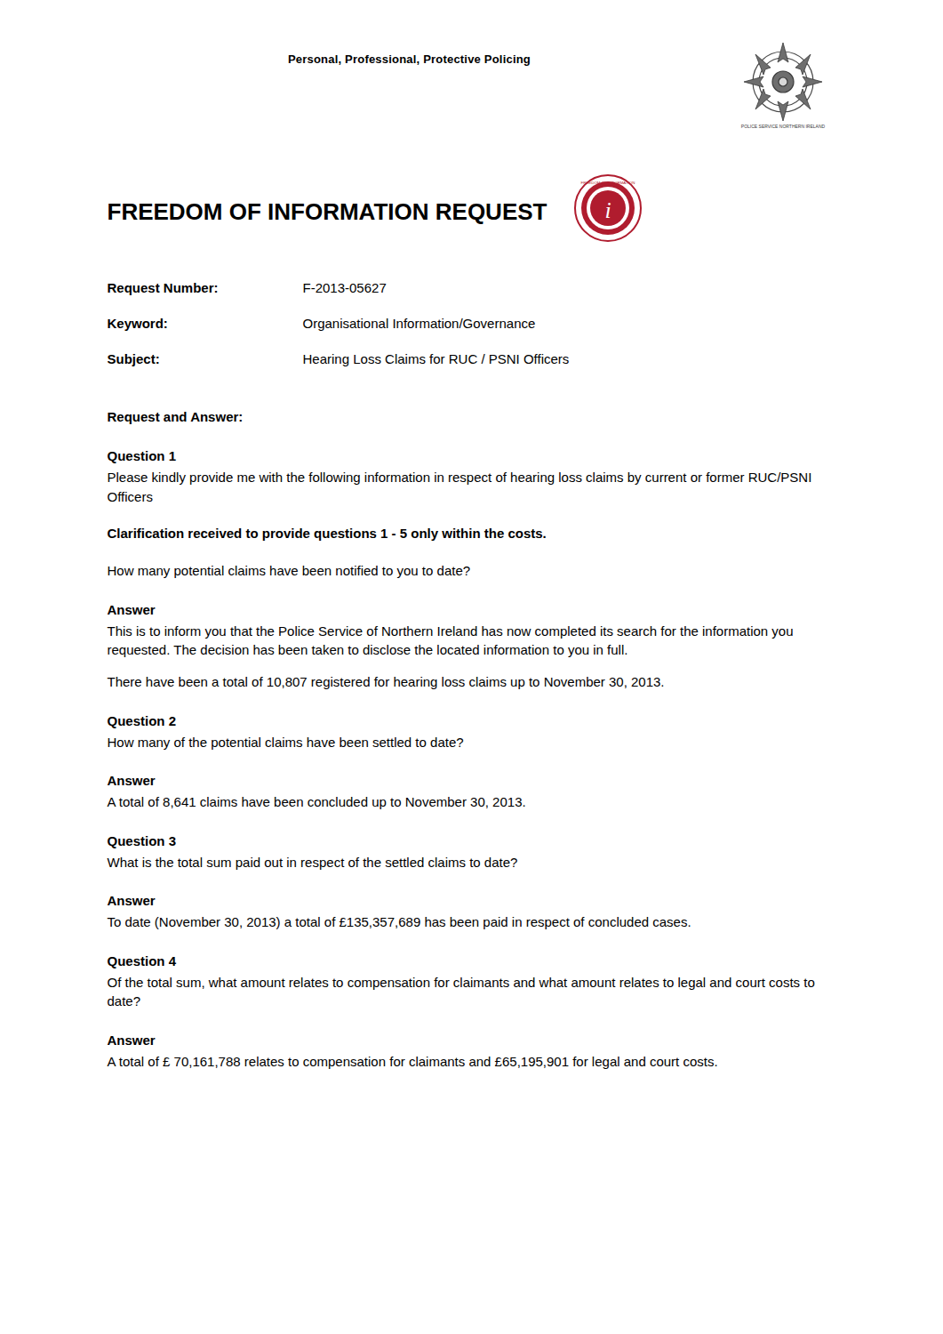Personal, Professional, Protective Policing
POLICE SERVICE NORTHERN IRELAND
FREEDOM OF INFORMATION REQUEST
i FREEDOM OF INFORMATION
| Request Number: | F-2013-05627 |
| Keyword: | Organisational Information/Governance |
| Subject: | Hearing Loss Claims for RUC / PSNI Officers |
Request and Answer:
Question 1
Please kindly provide me with the following information in respect of hearing loss claims by current or former RUC/PSNI Officers
Clarification received to provide questions 1 - 5 only within the costs.
How many potential claims have been notified to you to date?
Answer
This is to inform you that the Police Service of Northern Ireland has now completed its search for the information you requested. The decision has been taken to disclose the located information to you in full.
There have been a total of 10,807 registered for hearing loss claims up to November 30, 2013.
Question 2
How many of the potential claims have been settled to date?
Answer
A total of 8,641 claims have been concluded up to November 30, 2013.
Question 3
What is the total sum paid out in respect of the settled claims to date?
Answer
To date (November 30, 2013) a total of £135,357,689 has been paid in respect of concluded cases.
Question 4
Of the total sum, what amount relates to compensation for claimants and what amount relates to legal and court costs to date?
Answer
A total of £ 70,161,788 relates to compensation for claimants and £65,195,901 for legal and court costs.